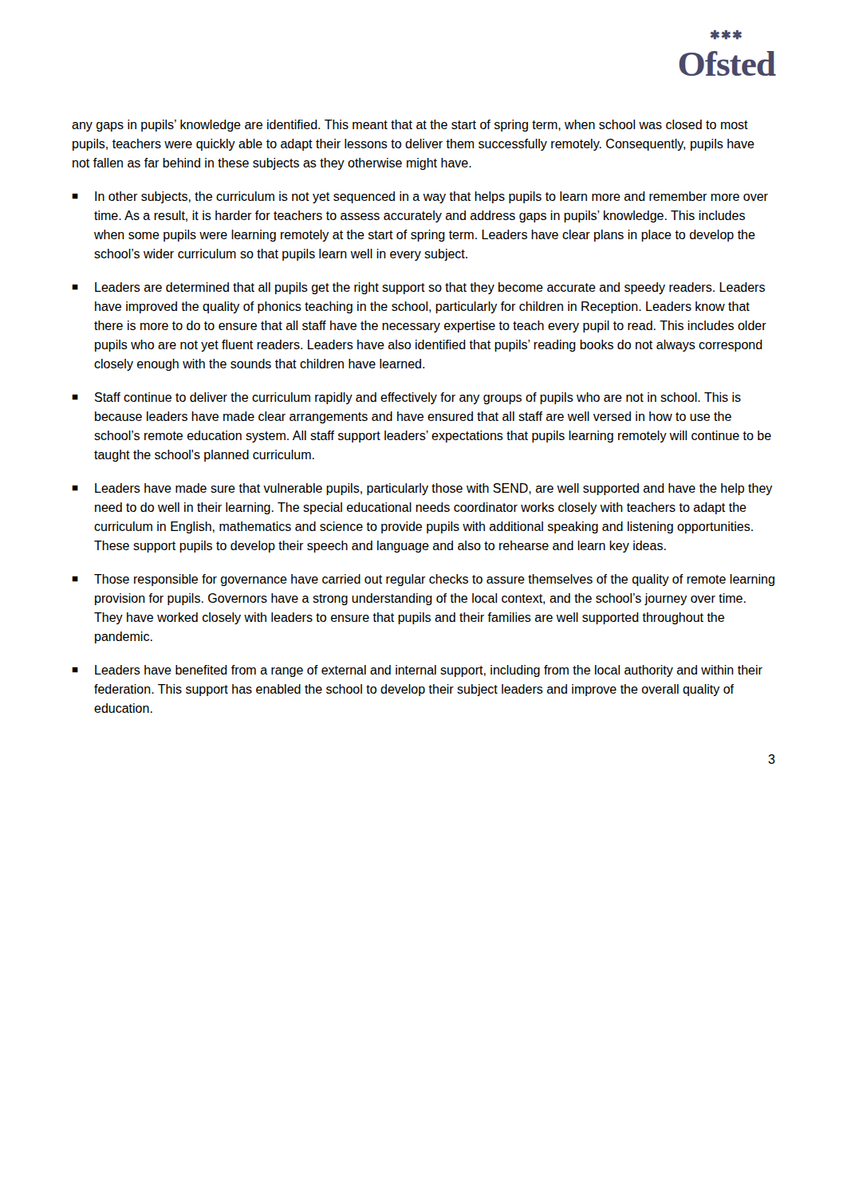✱✱✱ Ofsted
any gaps in pupils’ knowledge are identified. This meant that at the start of spring term, when school was closed to most pupils, teachers were quickly able to adapt their lessons to deliver them successfully remotely. Consequently, pupils have not fallen as far behind in these subjects as they otherwise might have.
In other subjects, the curriculum is not yet sequenced in a way that helps pupils to learn more and remember more over time. As a result, it is harder for teachers to assess accurately and address gaps in pupils’ knowledge. This includes when some pupils were learning remotely at the start of spring term. Leaders have clear plans in place to develop the school’s wider curriculum so that pupils learn well in every subject.
Leaders are determined that all pupils get the right support so that they become accurate and speedy readers. Leaders have improved the quality of phonics teaching in the school, particularly for children in Reception. Leaders know that there is more to do to ensure that all staff have the necessary expertise to teach every pupil to read. This includes older pupils who are not yet fluent readers. Leaders have also identified that pupils’ reading books do not always correspond closely enough with the sounds that children have learned.
Staff continue to deliver the curriculum rapidly and effectively for any groups of pupils who are not in school. This is because leaders have made clear arrangements and have ensured that all staff are well versed in how to use the school’s remote education system. All staff support leaders’ expectations that pupils learning remotely will continue to be taught the school's planned curriculum.
Leaders have made sure that vulnerable pupils, particularly those with SEND, are well supported and have the help they need to do well in their learning. The special educational needs coordinator works closely with teachers to adapt the curriculum in English, mathematics and science to provide pupils with additional speaking and listening opportunities. These support pupils to develop their speech and language and also to rehearse and learn key ideas.
Those responsible for governance have carried out regular checks to assure themselves of the quality of remote learning provision for pupils. Governors have a strong understanding of the local context, and the school’s journey over time. They have worked closely with leaders to ensure that pupils and their families are well supported throughout the pandemic.
Leaders have benefited from a range of external and internal support, including from the local authority and within their federation. This support has enabled the school to develop their subject leaders and improve the overall quality of education.
3